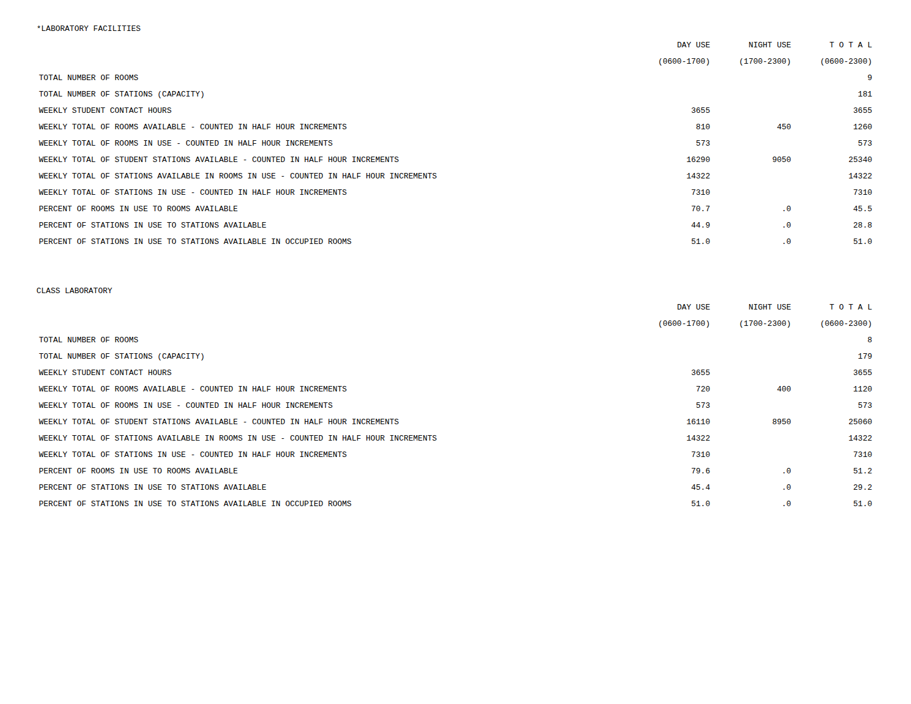*LABORATORY FACILITIES
| | DAY USE | NIGHT USE | T O T A L |
| --- | --- | --- | --- |
| | (0600-1700) | (1700-2300) | (0600-2300) |
| TOTAL NUMBER OF ROOMS | | | 9 |
| TOTAL NUMBER OF STATIONS (CAPACITY) | | | 181 |
| WEEKLY STUDENT CONTACT HOURS | 3655 | | 3655 |
| WEEKLY TOTAL OF ROOMS AVAILABLE - COUNTED IN HALF HOUR INCREMENTS | 810 | 450 | 1260 |
| WEEKLY TOTAL OF ROOMS IN USE - COUNTED IN HALF HOUR INCREMENTS | 573 | | 573 |
| WEEKLY TOTAL OF STUDENT STATIONS AVAILABLE - COUNTED IN HALF HOUR INCREMENTS | 16290 | 9050 | 25340 |
| WEEKLY TOTAL OF STATIONS AVAILABLE IN ROOMS IN USE - COUNTED IN HALF HOUR INCREMENTS | 14322 | | 14322 |
| WEEKLY TOTAL OF STATIONS IN USE - COUNTED IN HALF HOUR INCREMENTS | 7310 | | 7310 |
| PERCENT OF ROOMS IN USE TO ROOMS AVAILABLE | 70.7 | .0 | 45.5 |
| PERCENT OF STATIONS IN USE TO STATIONS AVAILABLE | 44.9 | .0 | 28.8 |
| PERCENT OF STATIONS IN USE TO STATIONS AVAILABLE IN OCCUPIED ROOMS | 51.0 | .0 | 51.0 |
CLASS LABORATORY
| | DAY USE | NIGHT USE | T O T A L |
| --- | --- | --- | --- |
| | (0600-1700) | (1700-2300) | (0600-2300) |
| TOTAL NUMBER OF ROOMS | | | 8 |
| TOTAL NUMBER OF STATIONS (CAPACITY) | | | 179 |
| WEEKLY STUDENT CONTACT HOURS | 3655 | | 3655 |
| WEEKLY TOTAL OF ROOMS AVAILABLE - COUNTED IN HALF HOUR INCREMENTS | 720 | 400 | 1120 |
| WEEKLY TOTAL OF ROOMS IN USE - COUNTED IN HALF HOUR INCREMENTS | 573 | | 573 |
| WEEKLY TOTAL OF STUDENT STATIONS AVAILABLE - COUNTED IN HALF HOUR INCREMENTS | 16110 | 8950 | 25060 |
| WEEKLY TOTAL OF STATIONS AVAILABLE IN ROOMS IN USE - COUNTED IN HALF HOUR INCREMENTS | 14322 | | 14322 |
| WEEKLY TOTAL OF STATIONS IN USE - COUNTED IN HALF HOUR INCREMENTS | 7310 | | 7310 |
| PERCENT OF ROOMS IN USE TO ROOMS AVAILABLE | 79.6 | .0 | 51.2 |
| PERCENT OF STATIONS IN USE TO STATIONS AVAILABLE | 45.4 | .0 | 29.2 |
| PERCENT OF STATIONS IN USE TO STATIONS AVAILABLE IN OCCUPIED ROOMS | 51.0 | .0 | 51.0 |